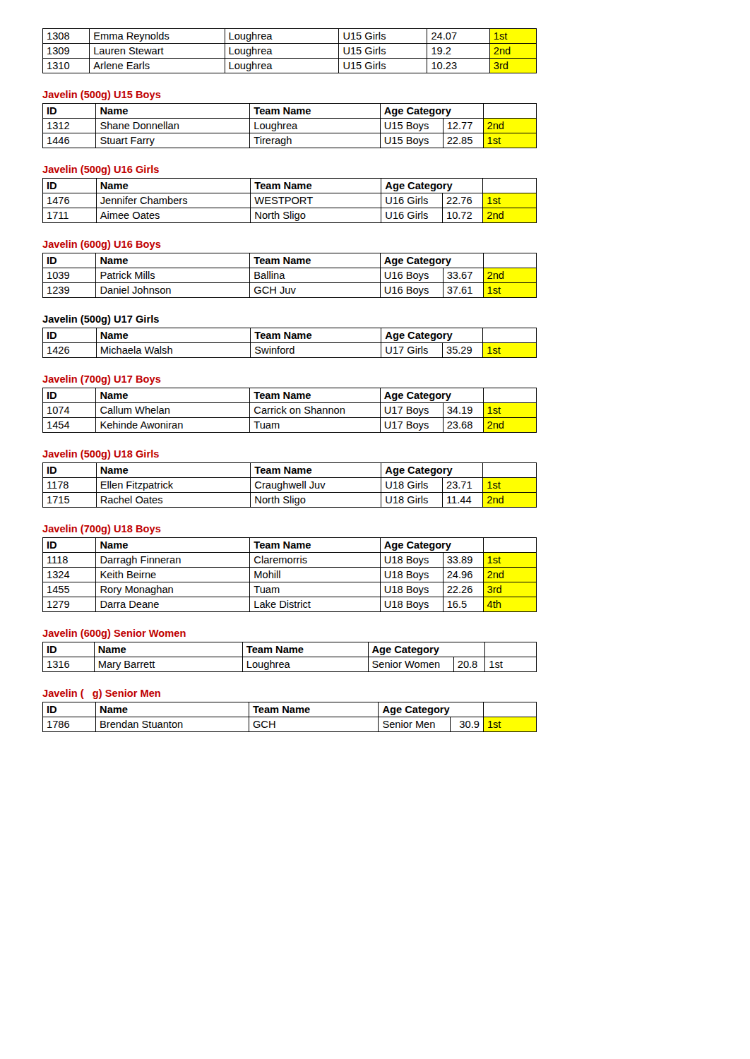| 1308 | Emma Reynolds | Loughrea | U15 Girls | 24.07 | 1st |
| 1309 | Lauren Stewart | Loughrea | U15 Girls | 19.2 | 2nd |
| 1310 | Arlene Earls | Loughrea | U15 Girls | 10.23 | 3rd |
Javelin (500g) U15 Boys
| ID | Name | Team Name | Age Category | |
| --- | --- | --- | --- | --- |
| 1312 | Shane Donnellan | Loughrea | U15 Boys | 12.77 | 2nd |
| 1446 | Stuart Farry | Tireragh | U15 Boys | 22.85 | 1st |
Javelin (500g) U16 Girls
| ID | Name | Team Name | Age Category | |
| --- | --- | --- | --- | --- |
| 1476 | Jennifer Chambers | WESTPORT | U16 Girls | 22.76 | 1st |
| 1711 | Aimee Oates | North Sligo | U16 Girls | 10.72 | 2nd |
Javelin (600g) U16 Boys
| ID | Name | Team Name | Age Category | |
| --- | --- | --- | --- | --- |
| 1039 | Patrick Mills | Ballina | U16 Boys | 33.67 | 2nd |
| 1239 | Daniel Johnson | GCH Juv | U16 Boys | 37.61 | 1st |
Javelin (500g) U17 Girls
| ID | Name | Team Name | Age Category | |
| --- | --- | --- | --- | --- |
| 1426 | Michaela Walsh | Swinford | U17 Girls | 35.29 | 1st |
Javelin (700g) U17 Boys
| ID | Name | Team Name | Age Category | |
| --- | --- | --- | --- | --- |
| 1074 | Callum Whelan | Carrick on Shannon | U17 Boys | 34.19 | 1st |
| 1454 | Kehinde Awoniran | Tuam | U17 Boys | 23.68 | 2nd |
Javelin (500g) U18 Girls
| ID | Name | Team Name | Age Category | |
| --- | --- | --- | --- | --- |
| 1178 | Ellen Fitzpatrick | Craughwell Juv | U18 Girls | 23.71 | 1st |
| 1715 | Rachel Oates | North Sligo | U18 Girls | 11.44 | 2nd |
Javelin (700g) U18 Boys
| ID | Name | Team Name | Age Category | |
| --- | --- | --- | --- | --- |
| 1118 | Darragh Finneran | Claremorris | U18 Boys | 33.89 | 1st |
| 1324 | Keith Beirne | Mohill | U18 Boys | 24.96 | 2nd |
| 1455 | Rory Monaghan | Tuam | U18 Boys | 22.26 | 3rd |
| 1279 | Darra Deane | Lake District | U18 Boys | 16.5 | 4th |
Javelin (600g) Senior Women
| ID | Name | Team Name | Age Category | |
| --- | --- | --- | --- | --- |
| 1316 | Mary Barrett | Loughrea | Senior Women | 20.8 | 1st |
Javelin ( g) Senior Men
| ID | Name | Team Name | Age Category | |
| --- | --- | --- | --- | --- |
| 1786 | Brendan Stuanton | GCH | Senior Men | 30.9 | 1st |